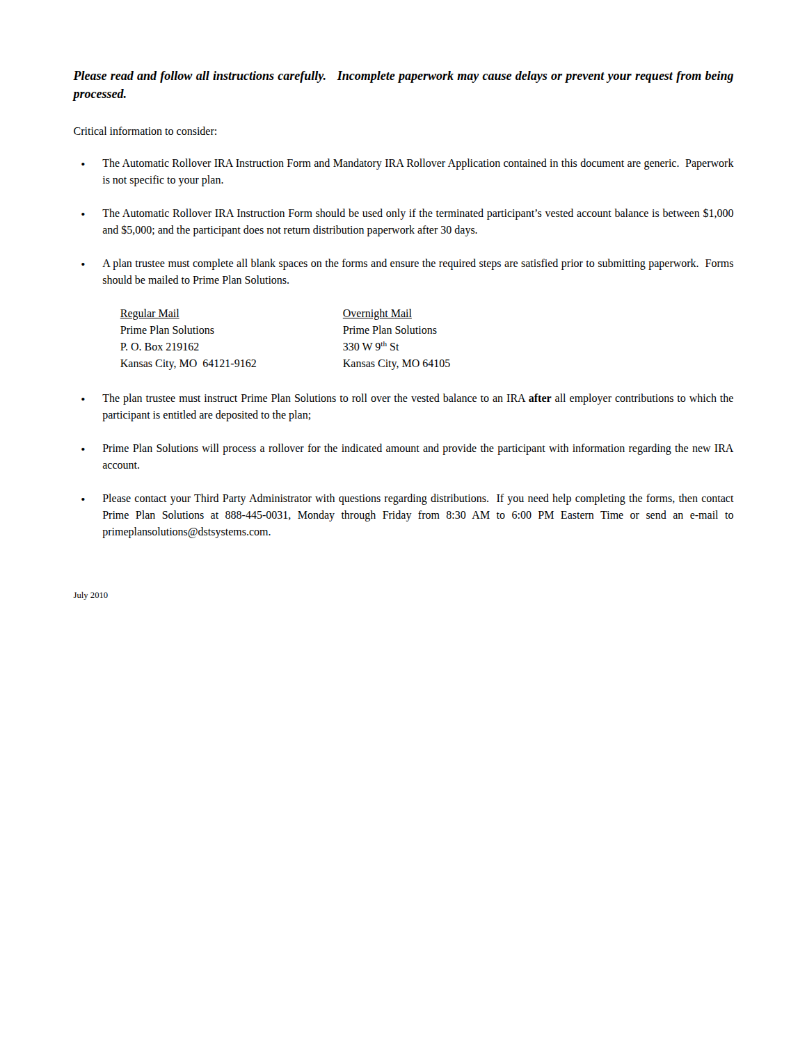Please read and follow all instructions carefully. Incomplete paperwork may cause delays or prevent your request from being processed.
Critical information to consider:
The Automatic Rollover IRA Instruction Form and Mandatory IRA Rollover Application contained in this document are generic. Paperwork is not specific to your plan.
The Automatic Rollover IRA Instruction Form should be used only if the terminated participant’s vested account balance is between $1,000 and $5,000; and the participant does not return distribution paperwork after 30 days.
A plan trustee must complete all blank spaces on the forms and ensure the required steps are satisfied prior to submitting paperwork. Forms should be mailed to Prime Plan Solutions.
| Regular Mail | Overnight Mail |
| Prime Plan Solutions | Prime Plan Solutions |
| P. O. Box 219162 | 330 W 9 th St |
| Kansas City, MO 64121-9162 | Kansas City, MO 64105 |
The plan trustee must instruct Prime Plan Solutions to roll over the vested balance to an IRA after all employer contributions to which the participant is entitled are deposited to the plan;
Prime Plan Solutions will process a rollover for the indicated amount and provide the participant with information regarding the new IRA account.
Please contact your Third Party Administrator with questions regarding distributions. If you need help completing the forms, then contact Prime Plan Solutions at 888-445-0031, Monday through Friday from 8:30 AM to 6:00 PM Eastern Time or send an e-mail to primeplansolutions@dstsystems.com.
July 2010